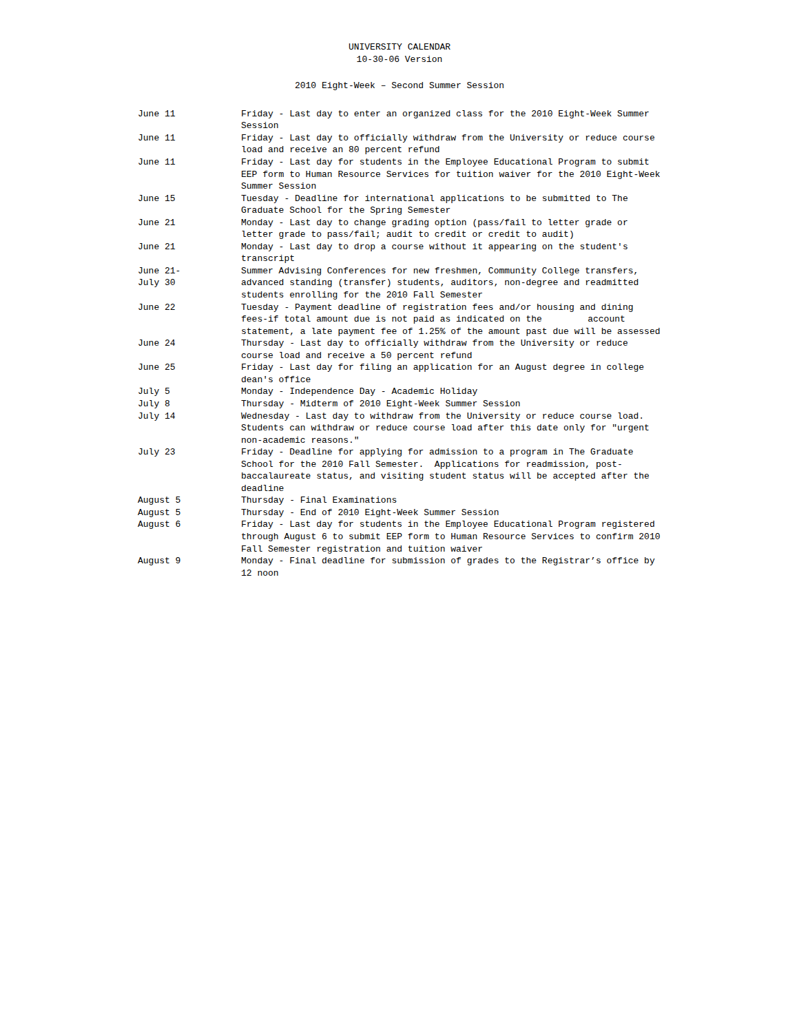UNIVERSITY CALENDAR
10-30-06 Version
2010 Eight-Week – Second Summer Session
| June 11 | Friday - Last day to enter an organized class for the 2010 Eight-Week Summer Session |
| June 11 | Friday - Last day to officially withdraw from the University or reduce course load and receive an 80 percent refund |
| June 11 | Friday - Last day for students in the Employee Educational Program to submit EEP form to Human Resource Services for tuition waiver for the 2010 Eight-Week Summer Session |
| June 15 | Tuesday - Deadline for international applications to be submitted to The Graduate School for the Spring Semester |
| June 21 | Monday - Last day to change grading option (pass/fail to letter grade or letter grade to pass/fail; audit to credit or credit to audit) |
| June 21 | Monday - Last day to drop a course without it appearing on the student's transcript |
| June 21- July 30 | Summer Advising Conferences for new freshmen, Community College transfers, advanced standing (transfer) students, auditors, non-degree and readmitted students enrolling for the 2010 Fall Semester |
| June 22 | Tuesday - Payment deadline of registration fees and/or housing and dining fees-if total amount due is not paid as indicated on the account statement, a late payment fee of 1.25% of the amount past due will be assessed |
| June 24 | Thursday - Last day to officially withdraw from the University or reduce course load and receive a 50 percent refund |
| June 25 | Friday - Last day for filing an application for an August degree in college dean's office |
| July 5 | Monday - Independence Day - Academic Holiday |
| July 8 | Thursday - Midterm of 2010 Eight-Week Summer Session |
| July 14 | Wednesday - Last day to withdraw from the University or reduce course load. Students can withdraw or reduce course load after this date only for "urgent non-academic reasons." |
| July 23 | Friday - Deadline for applying for admission to a program in The Graduate School for the 2010 Fall Semester. Applications for readmission, post-baccalaureate status, and visiting student status will be accepted after the deadline |
| August 5 | Thursday - Final Examinations |
| August 5 | Thursday - End of 2010 Eight-Week Summer Session |
| August 6 | Friday - Last day for students in the Employee Educational Program registered through August 6 to submit EEP form to Human Resource Services to confirm 2010 Fall Semester registration and tuition waiver |
| August 9 | Monday - Final deadline for submission of grades to the Registrar’s office by 12 noon |